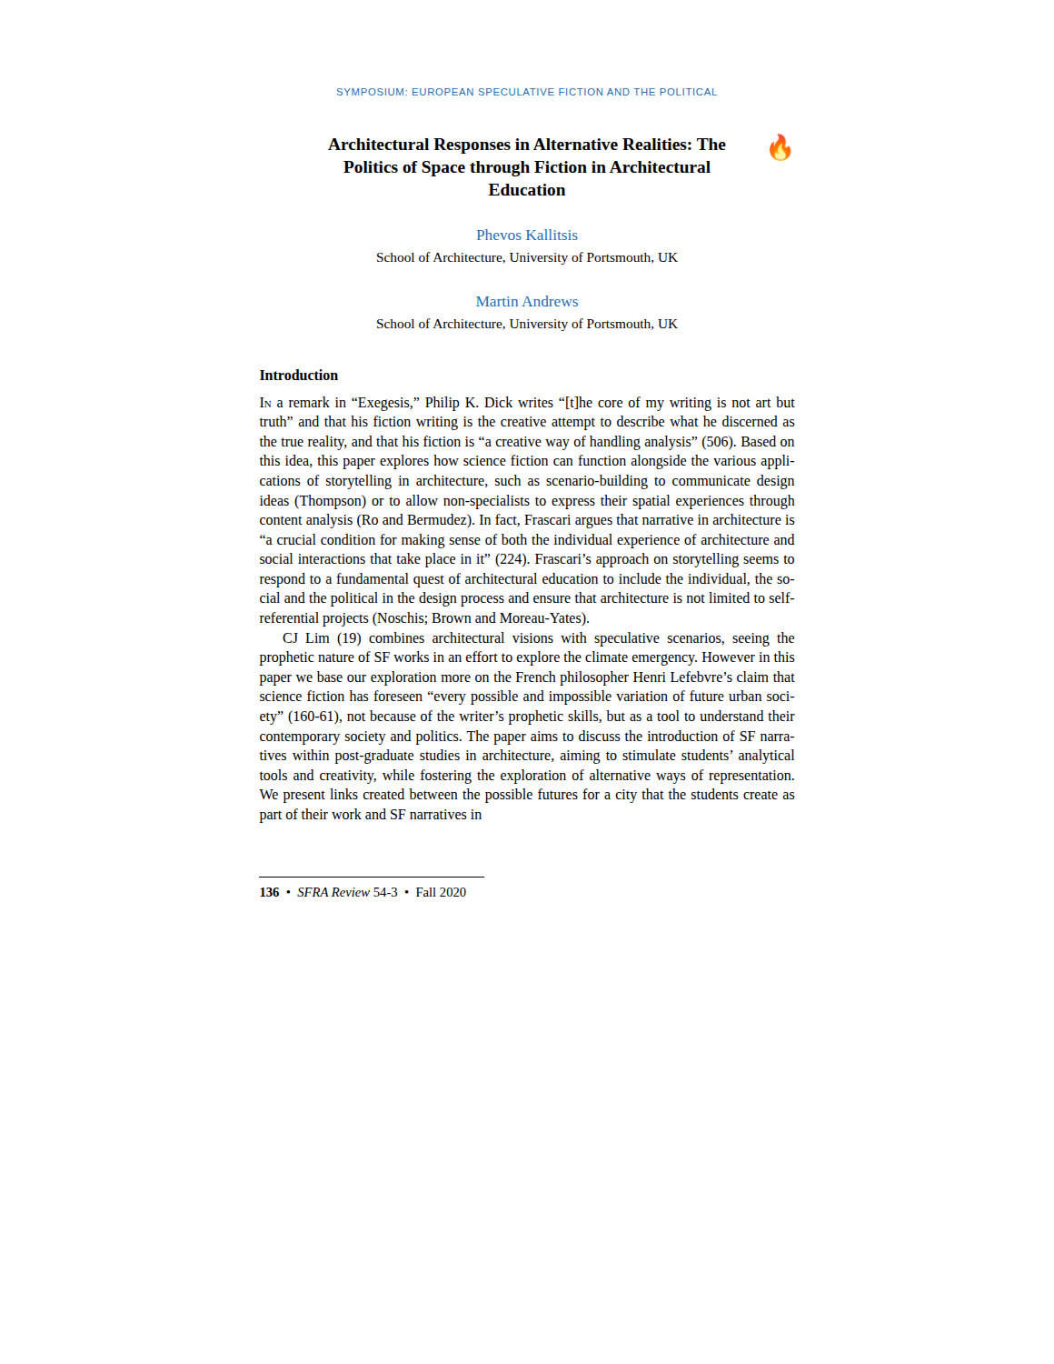Symposium: European Speculative Fiction and the Political
🔥
Architectural Responses in Alternative Realities: The Politics of Space through Fiction in Architectural Education
Phevos Kallitsis
School of Architecture, University of Portsmouth, UK
Martin Andrews
School of Architecture, University of Portsmouth, UK
Introduction
In a remark in “Exegesis,” Philip K. Dick writes “[t]he core of my writing is not art but truth” and that his fiction writing is the creative attempt to describe what he discerned as the true reality, and that his fiction is “a creative way of handling analysis” (506). Based on this idea, this paper explores how science fiction can function alongside the various applications of storytelling in architecture, such as scenario-building to communicate design ideas (Thompson) or to allow non-specialists to express their spatial experiences through content analysis (Ro and Bermudez). In fact, Frascari argues that narrative in architecture is “a crucial condition for making sense of both the individual experience of architecture and social interactions that take place in it” (224). Frascari’s approach on storytelling seems to respond to a fundamental quest of architectural education to include the individual, the social and the political in the design process and ensure that architecture is not limited to self-referential projects (Noschis; Brown and Moreau-Yates).
CJ Lim (19) combines architectural visions with speculative scenarios, seeing the prophetic nature of SF works in an effort to explore the climate emergency. However in this paper we base our exploration more on the French philosopher Henri Lefebvre’s claim that science fiction has foreseen “every possible and impossible variation of future urban society” (160-61), not because of the writer’s prophetic skills, but as a tool to understand their contemporary society and politics. The paper aims to discuss the introduction of SF narratives within post-graduate studies in architecture, aiming to stimulate students’ analytical tools and creativity, while fostering the exploration of alternative ways of representation. We present links created between the possible futures for a city that the students create as part of their work and SF narratives in
136 • SFRA Review 54-3 • Fall 2020